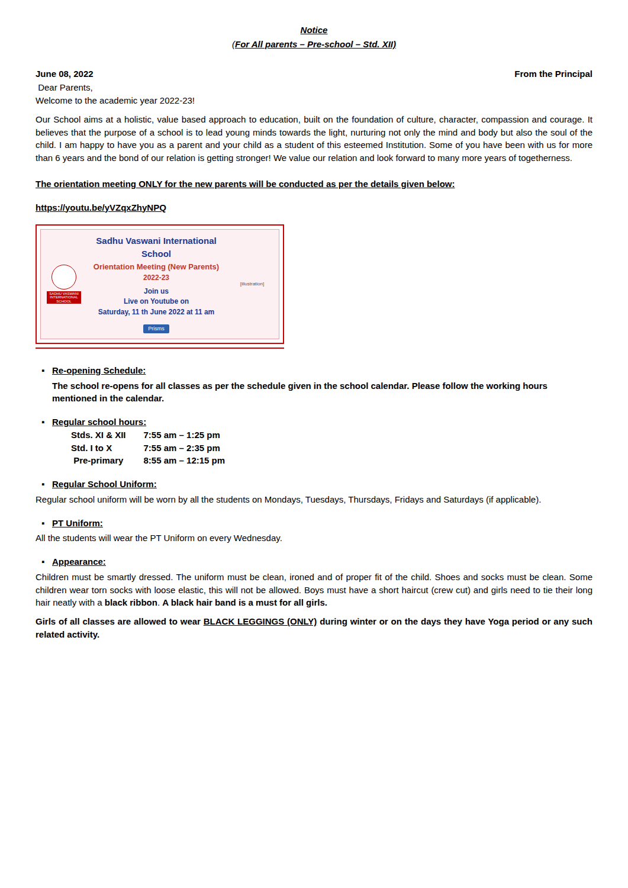Notice
(For All parents – Pre-school – Std. XII)
June 08, 2022 From the Principal
Dear Parents,
Welcome to the academic year 2022-23!
Our School aims at a holistic, value based approach to education, built on the foundation of culture, character, compassion and courage. It believes that the purpose of a school is to lead young minds towards the light, nurturing not only the mind and body but also the soul of the child. I am happy to have you as a parent and your child as a student of this esteemed Institution. Some of you have been with us for more than 6 years and the bond of our relation is getting stronger! We value our relation and look forward to many more years of togetherness.
The orientation meeting ONLY for the new parents will be conducted as per the details given below:
https://youtu.be/yVZqxZhyNPQ
SADHU VASWANI
INTERNATIONAL SCHOOL
Sadhu Vaswani International School
Orientation Meeting (New Parents)
2022-23
Join us
Live on Youtube on
Saturday, 11 th June 2022 at 11 am
Prisms
[illustration]
Re-opening Schedule:
The school re-opens for all classes as per the schedule given in the school calendar. Please follow the working hours mentioned in the calendar.
Regular school hours:
| Stds. XI & XII | 7:55 am – 1:25 pm |
| Std. I to X | 7:55 am – 2:35 pm |
| Pre-primary | 8:55 am – 12:15 pm |
Regular School Uniform:
Regular school uniform will be worn by all the students on Mondays, Tuesdays, Thursdays, Fridays and Saturdays (if applicable).
PT Uniform:
All the students will wear the PT Uniform on every Wednesday.
Appearance:
Children must be smartly dressed. The uniform must be clean, ironed and of proper fit of the child. Shoes and socks must be clean. Some children wear torn socks with loose elastic, this will not be allowed. Boys must have a short haircut (crew cut) and girls need to tie their long hair neatly with a black ribbon. A black hair band is a must for all girls.
Girls of all classes are allowed to wear BLACK LEGGINGS (ONLY) during winter or on the days they have Yoga period or any such related activity.